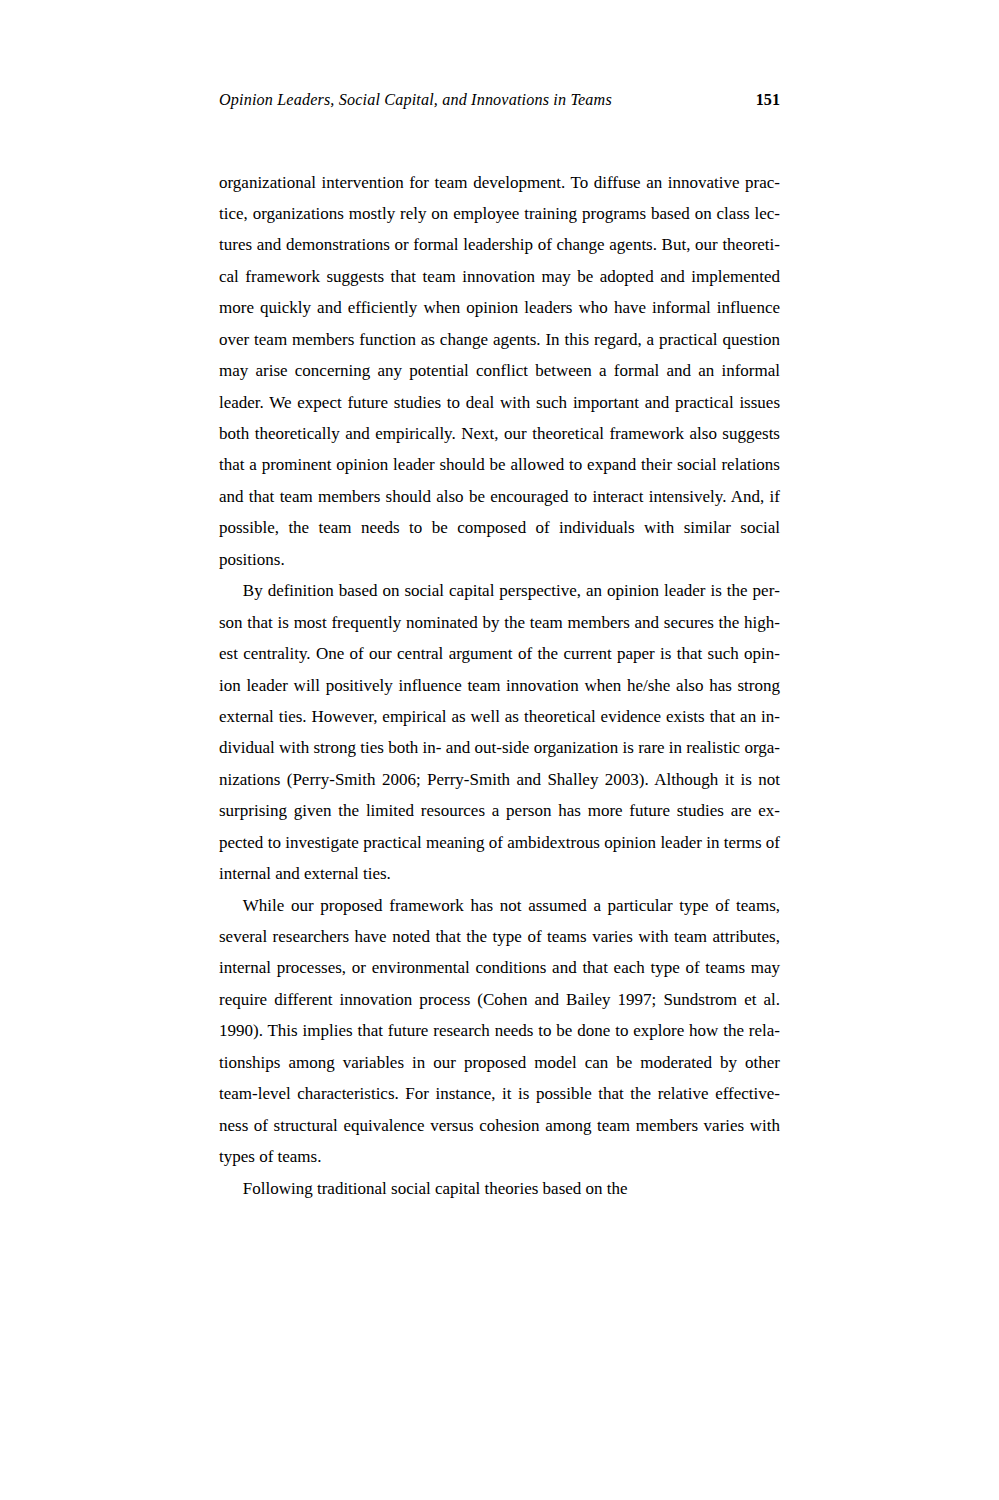Opinion Leaders, Social Capital, and Innovations in Teams 151
organizational intervention for team development. To diffuse an innovative practice, organizations mostly rely on employee training programs based on class lectures and demonstrations or formal leadership of change agents. But, our theoretical framework suggests that team innovation may be adopted and implemented more quickly and efficiently when opinion leaders who have informal influence over team members function as change agents. In this regard, a practical question may arise concerning any potential conflict between a formal and an informal leader. We expect future studies to deal with such important and practical issues both theoretically and empirically. Next, our theoretical framework also suggests that a prominent opinion leader should be allowed to expand their social relations and that team members should also be encouraged to interact intensively. And, if possible, the team needs to be composed of individuals with similar social positions.
By definition based on social capital perspective, an opinion leader is the person that is most frequently nominated by the team members and secures the highest centrality. One of our central argument of the current paper is that such opinion leader will positively influence team innovation when he/she also has strong external ties. However, empirical as well as theoretical evidence exists that an individual with strong ties both in- and out-side organization is rare in realistic organizations (Perry-Smith 2006; Perry-Smith and Shalley 2003). Although it is not surprising given the limited resources a person has more future studies are expected to investigate practical meaning of ambidextrous opinion leader in terms of internal and external ties.
While our proposed framework has not assumed a particular type of teams, several researchers have noted that the type of teams varies with team attributes, internal processes, or environmental conditions and that each type of teams may require different innovation process (Cohen and Bailey 1997; Sundstrom et al. 1990). This implies that future research needs to be done to explore how the relationships among variables in our proposed model can be moderated by other team-level characteristics. For instance, it is possible that the relative effectiveness of structural equivalence versus cohesion among team members varies with types of teams.
Following traditional social capital theories based on the